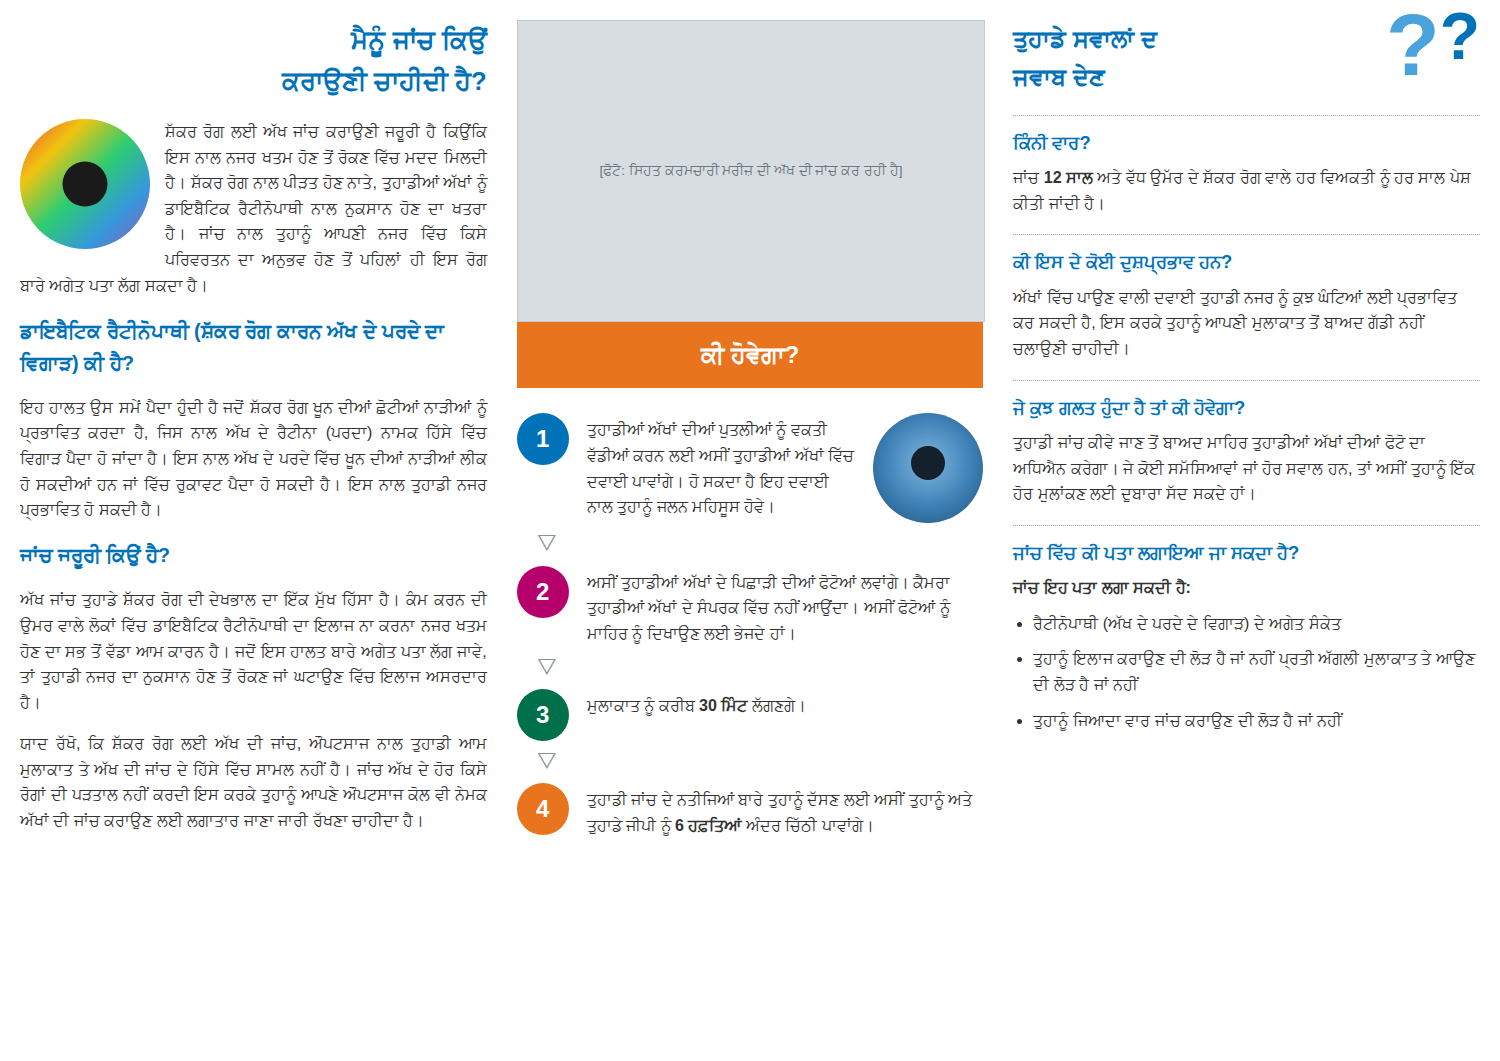ਮੈਨੂੰ ਜਾਂਚ ਕਿਉਂ
ਕਰਾਉਣੀ ਚਾਹੀਦੀ ਹੈ?
ਸ਼ੱਕਰ ਰੋਗ ਲਈ ਅੱਖ ਜਾਂਚ ਕਰਾਉਣੀ ਜਰੂਰੀ ਹੈ ਕਿਉਂਕਿ ਇਸ ਨਾਲ ਨਜਰ ਖਤਮ ਹੋਣ ਤੋਂ ਰੋਕਣ ਵਿੱਚ ਮਦਦ ਮਿਲਦੀ ਹੈ। ਸ਼ੱਕਰ ਰੋਗ ਨਾਲ ਪੀੜਤ ਹੋਣ ਨਾਤੇ, ਤੁਹਾਡੀਆਂ ਅੱਖਾਂ ਨੂੰ ਡਾਇਬੈਟਿਕ ਰੈਟੀਨੋਪਾਥੀ ਨਾਲ ਨੁਕਸਾਨ ਹੋਣ ਦਾ ਖਤਰਾ ਹੈ। ਜਾਂਚ ਨਾਲ ਤੁਹਾਨੂੰ ਆਪਣੀ ਨਜਰ ਵਿੱਚ ਕਿਸੇ ਪਰਿਵਰਤਨ ਦਾ ਅਨੁਭਵ ਹੋਣ ਤੋਂ ਪਹਿਲਾਂ ਹੀ ਇਸ ਰੋਗ ਬਾਰੇ ਅਗੇਤ ਪਤਾ ਲੱਗ ਸਕਦਾ ਹੈ।
ਡਾਇਬੈਟਿਕ ਰੈਟੀਨੋਪਾਥੀ (ਸ਼ੱਕਰ ਰੋਗ ਕਾਰਨ ਅੱਖ ਦੇ ਪਰਦੇ ਦਾ ਵਿਗਾੜ) ਕੀ ਹੈ?
ਇਹ ਹਾਲਤ ਉਸ ਸਮੇਂ ਪੈਦਾ ਹੁੰਦੀ ਹੈ ਜਦੋਂ ਸ਼ੱਕਰ ਰੋਗ ਖੂਨ ਦੀਆਂ ਛੋਟੀਆਂ ਨਾੜੀਆਂ ਨੂੰ ਪ੍ਰਭਾਵਿਤ ਕਰਦਾ ਹੈ, ਜਿਸ ਨਾਲ ਅੱਖ ਦੇ ਰੈਟੀਨਾ (ਪਰਦਾ) ਨਾਮਕ ਹਿੱਸੇ ਵਿੱਚ ਵਿਗਾੜ ਪੈਦਾ ਹੋ ਜਾਂਦਾ ਹੈ। ਇਸ ਨਾਲ ਅੱਖ ਦੇ ਪਰਦੇ ਵਿੱਚ ਖੂਨ ਦੀਆਂ ਨਾੜੀਆਂ ਲੀਕ ਹੋ ਸਕਦੀਆਂ ਹਨ ਜਾਂ ਵਿੱਚ ਰੁਕਾਵਟ ਪੈਦਾ ਹੋ ਸਕਦੀ ਹੈ। ਇਸ ਨਾਲ ਤੁਹਾਡੀ ਨਜਰ ਪ੍ਰਭਾਵਿਤ ਹੋ ਸਕਦੀ ਹੈ।
ਜਾਂਚ ਜਰੂਰੀ ਕਿਉਂ ਹੈ?
ਅੱਖ ਜਾਂਚ ਤੁਹਾਡੇ ਸ਼ੱਕਰ ਰੋਗ ਦੀ ਦੇਖਭਾਲ ਦਾ ਇੱਕ ਮੁੱਖ ਹਿੱਸਾ ਹੈ। ਕੰਮ ਕਰਨ ਦੀ ਉਮਰ ਵਾਲੇ ਲੋਕਾਂ ਵਿੱਚ ਡਾਇਬੈਟਿਕ ਰੈਟੀਨੋਪਾਥੀ ਦਾ ਇਲਾਜ ਨਾ ਕਰਨਾ ਨਜਰ ਖਤਮ ਹੋਣ ਦਾ ਸਭ ਤੋਂ ਵੱਡਾ ਆਮ ਕਾਰਨ ਹੈ। ਜਦੋਂ ਇਸ ਹਾਲਤ ਬਾਰੇ ਅਗੇਤ ਪਤਾ ਲੱਗ ਜਾਵੇ, ਤਾਂ ਤੁਹਾਡੀ ਨਜਰ ਦਾ ਨੁਕਸਾਨ ਹੋਣ ਤੋਂ ਰੋਕਣ ਜਾਂ ਘਟਾਉਣ ਵਿੱਚ ਇਲਾਜ ਅਸਰਦਾਰ ਹੈ।
ਯਾਦ ਰੱਖੋ, ਕਿ ਸ਼ੱਕਰ ਰੋਗ ਲਈ ਅੱਖ ਦੀ ਜਾਂਚ, ਔਪਟਸਾਜ ਨਾਲ ਤੁਹਾਡੀ ਆਮ ਮੁਲਾਕਾਤ ਤੇ ਅੱਖ ਦੀ ਜਾਂਚ ਦੇ ਹਿੱਸੇ ਵਿੱਚ ਸਾਮਲ ਨਹੀਂ ਹੈ। ਜਾਂਚ ਅੱਖ ਦੇ ਹੋਰ ਕਿਸੇ ਰੋਗਾਂ ਦੀ ਪੜਤਾਲ ਨਹੀਂ ਕਰਦੀ ਇਸ ਕਰਕੇ ਤੁਹਾਨੂੰ ਆਪਣੇ ਔਪਟਸਾਜ ਕੋਲ ਵੀ ਨੇਮਕ ਅੱਖਾਂ ਦੀ ਜਾਂਚ ਕਰਾਉਣ ਲਈ ਲਗਾਤਾਰ ਜਾਣਾ ਜਾਰੀ ਰੱਖਣਾ ਚਾਹੀਦਾ ਹੈ।
[ਫੋਟੋ: ਸਿਹਤ ਕਰਮਚਾਰੀ ਮਰੀਜ਼ ਦੀ ਅੱਖ ਦੀ ਜਾਂਚ ਕਰ ਰਹੀ ਹੈ]
ਕੀ ਹੋਵੇਗਾ?
1 ਤੁਹਾਡੀਆਂ ਅੱਖਾਂ ਦੀਆਂ ਪੁਤਲੀਆਂ ਨੂੰ ਵਕਤੀ ਵੱਡੀਆਂ ਕਰਨ ਲਈ ਅਸੀਂ ਤੁਹਾਡੀਆਂ ਅੱਖਾਂ ਵਿੱਚ ਦਵਾਈ ਪਾਵਾਂਗੇ। ਹੋ ਸਕਦਾ ਹੈ ਇਹ ਦਵਾਈ ਨਾਲ ਤੁਹਾਨੂੰ ਜਲਨ ਮਹਿਸੂਸ ਹੋਵੇ।
▽
2 ਅਸੀਂ ਤੁਹਾਡੀਆਂ ਅੱਖਾਂ ਦੇ ਪਿਛਾੜੀ ਦੀਆਂ ਫੋਟੋਆਂ ਲਵਾਂਗੇ। ਕੈਮਰਾ ਤੁਹਾਡੀਆਂ ਅੱਖਾਂ ਦੇ ਸੰਪਰਕ ਵਿੱਚ ਨਹੀਂ ਆਉਂਦਾ। ਅਸੀਂ ਫੋਟੋਆਂ ਨੂੰ ਮਾਹਿਰ ਨੂੰ ਦਿਖਾਉਣ ਲਈ ਭੇਜਦੇ ਹਾਂ।
▽
3 ਮੁਲਾਕਾਤ ਨੂੰ ਕਰੀਬ 30 ਮਿੰਟ ਲੱਗਣਗੇ।
▽
4 ਤੁਹਾਡੀ ਜਾਂਚ ਦੇ ਨਤੀਜਿਆਂ ਬਾਰੇ ਤੁਹਾਨੂੰ ਦੱਸਣ ਲਈ ਅਸੀਂ ਤੁਹਾਨੂੰ ਅਤੇ ਤੁਹਾਡੇ ਜੀਪੀ ਨੂੰ 6 ਹਫ਼ਤਿਆਂ ਅੰਦਰ ਚਿੱਠੀ ਪਾਵਾਂਗੇ।
??
ਤੁਹਾਡੇ ਸਵਾਲਾਂ ਦ
ਜਵਾਬ ਦੇਣ
ਕਿੰਨੀ ਵਾਰ?
ਜਾਂਚ 12 ਸਾਲ ਅਤੇ ਵੱਧ ਉਮੱਰ ਦੇ ਸ਼ੱਕਰ ਰੋਗ ਵਾਲੇ ਹਰ ਵਿਅਕਤੀ ਨੂੰ ਹਰ ਸਾਲ ਪੇਸ਼ ਕੀਤੀ ਜਾਂਦੀ ਹੈ।
ਕੀ ਇਸ ਦੇ ਕੋਈ ਦੁਸ਼ਪ੍ਰਭਾਵ ਹਨ?
ਅੱਖਾਂ ਵਿੱਚ ਪਾਉਣ ਵਾਲੀ ਦਵਾਈ ਤੁਹਾਡੀ ਨਜਰ ਨੂੰ ਕੁਝ ਘੰਟਿਆਂ ਲਈ ਪ੍ਰਭਾਵਿਤ ਕਰ ਸਕਦੀ ਹੈ, ਇਸ ਕਰਕੇ ਤੁਹਾਨੂੰ ਆਪਣੀ ਮੁਲਾਕਾਤ ਤੋਂ ਬਾਅਦ ਗੱਡੀ ਨਹੀਂ ਚਲਾਉਣੀ ਚਾਹੀਦੀ।
ਜੇ ਕੁਝ ਗਲਤ ਹੁੰਦਾ ਹੈ ਤਾਂ ਕੀ ਹੋਵੇਗਾ?
ਤੁਹਾਡੀ ਜਾਂਚ ਕੀਵੇ ਜਾਣ ਤੋਂ ਬਾਅਦ ਮਾਹਿਰ ਤੁਹਾਡੀਆਂ ਅੱਖਾਂ ਦੀਆਂ ਫੋਟੋ ਦਾ ਅਧਿਐਨ ਕਰੇਗਾ। ਜੇ ਕੋਈ ਸਮੱਸਿਆਵਾਂ ਜਾਂ ਹੋਰ ਸਵਾਲ ਹਨ, ਤਾਂ ਅਸੀਂ ਤੁਹਾਨੂੰ ਇੱਕ ਹੋਰ ਮੁਲਾਂਕਣ ਲਈ ਦੁਬਾਰਾ ਸੱਦ ਸਕਦੇ ਹਾਂ।
ਜਾਂਚ ਵਿੱਚ ਕੀ ਪਤਾ ਲਗਾਇਆ ਜਾ ਸਕਦਾ ਹੈ?
ਜਾਂਚ ਇਹ ਪਤਾ ਲਗਾ ਸਕਦੀ ਹੈ:
ਰੈਟੀਨੋਪਾਥੀ (ਅੱਖ ਦੇ ਪਰਦੇ ਦੇ ਵਿਗਾੜ) ਦੇ ਅਗੇਤ ਸੰਕੇਤ
ਤੁਹਾਨੂੰ ਇਲਾਜ ਕਰਾਉਣ ਦੀ ਲੋੜ ਹੈ ਜਾਂ ਨਹੀਂ ਪ੍ਰਤੀ ਅੱਗਲੀ ਮੁਲਾਕਾਤ ਤੇ ਆਉਣ ਦੀ ਲੋੜ ਹੈ ਜਾਂ ਨਹੀਂ
ਤੁਹਾਨੂੰ ਜਿਆਦਾ ਵਾਰ ਜਾਂਚ ਕਰਾਉਣ ਦੀ ਲੋੜ ਹੈ ਜਾਂ ਨਹੀਂ